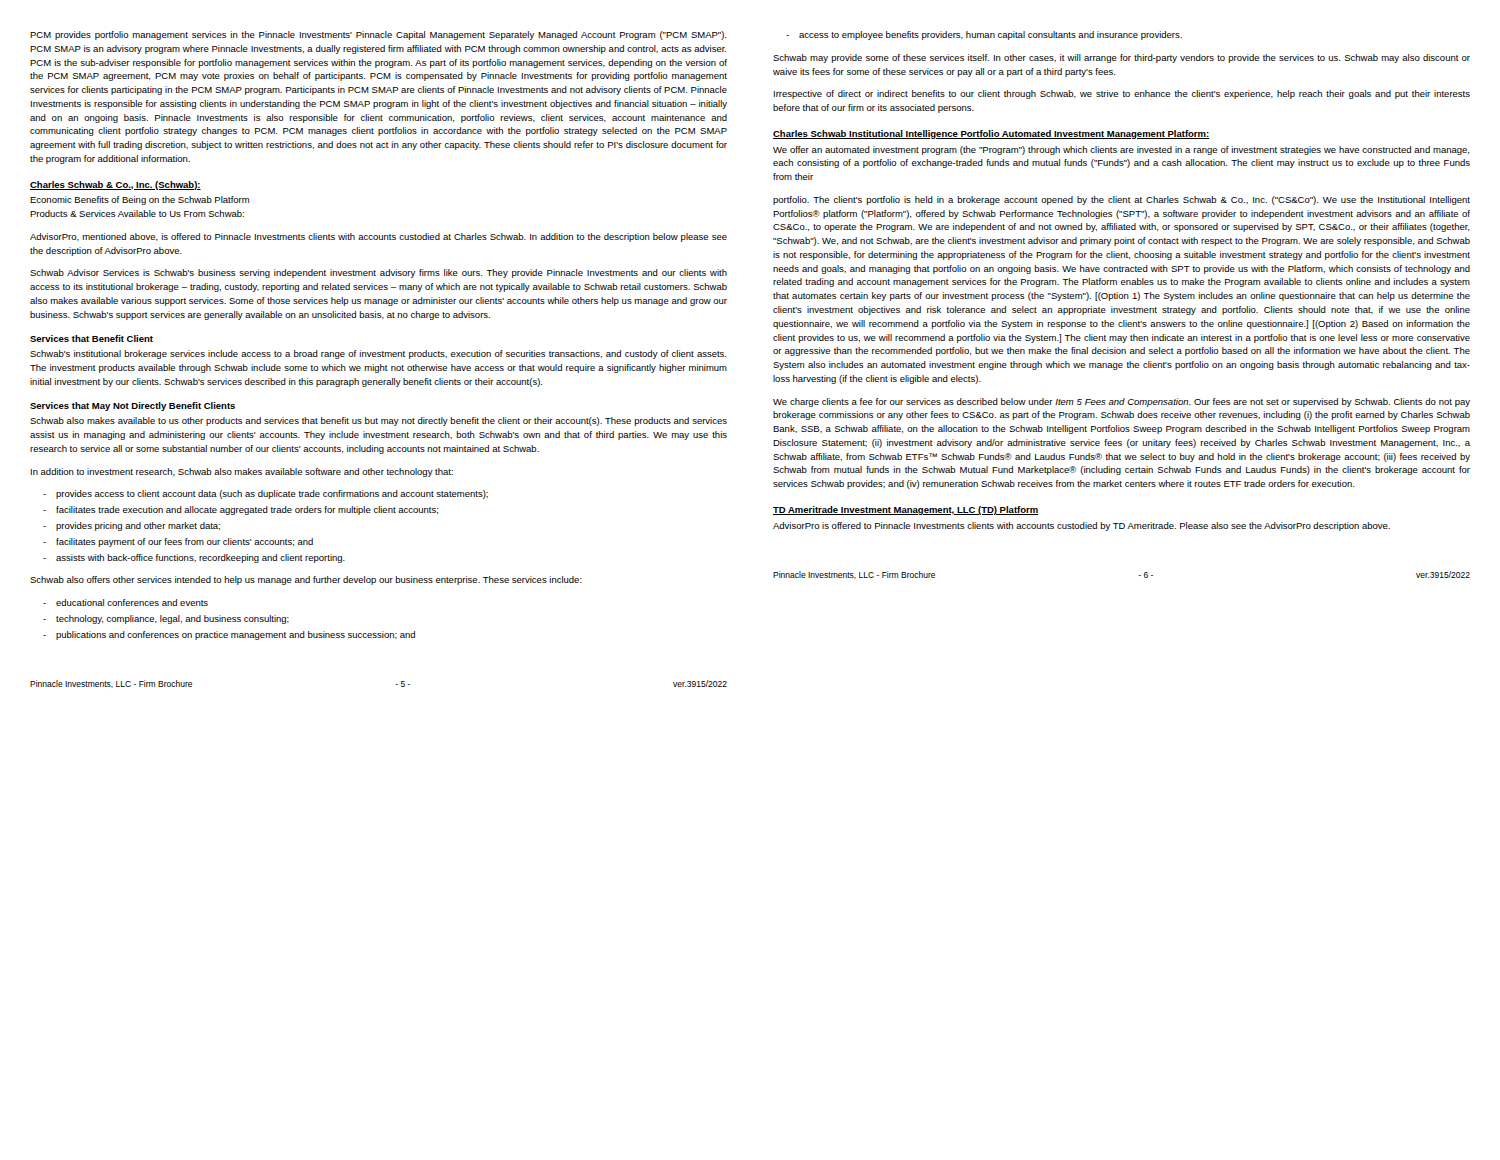PCM provides portfolio management services in the Pinnacle Investments' Pinnacle Capital Management Separately Managed Account Program ("PCM SMAP"). PCM SMAP is an advisory program where Pinnacle Investments, a dually registered firm affiliated with PCM through common ownership and control, acts as adviser. PCM is the sub-adviser responsible for portfolio management services within the program. As part of its portfolio management services, depending on the version of the PCM SMAP agreement, PCM may vote proxies on behalf of participants. PCM is compensated by Pinnacle Investments for providing portfolio management services for clients participating in the PCM SMAP program. Participants in PCM SMAP are clients of Pinnacle Investments and not advisory clients of PCM. Pinnacle Investments is responsible for assisting clients in understanding the PCM SMAP program in light of the client's investment objectives and financial situation – initially and on an ongoing basis. Pinnacle Investments is also responsible for client communication, portfolio reviews, client services, account maintenance and communicating client portfolio strategy changes to PCM. PCM manages client portfolios in accordance with the portfolio strategy selected on the PCM SMAP agreement with full trading discretion, subject to written restrictions, and does not act in any other capacity. These clients should refer to PI's disclosure document for the program for additional information.
Charles Schwab & Co., Inc. (Schwab):
Economic Benefits of Being on the Schwab Platform
Products & Services Available to Us From Schwab:
AdvisorPro, mentioned above, is offered to Pinnacle Investments clients with accounts custodied at Charles Schwab. In addition to the description below please see the description of AdvisorPro above.
Schwab Advisor Services is Schwab's business serving independent investment advisory firms like ours. They provide Pinnacle Investments and our clients with access to its institutional brokerage – trading, custody, reporting and related services – many of which are not typically available to Schwab retail customers. Schwab also makes available various support services. Some of those services help us manage or administer our clients' accounts while others help us manage and grow our business. Schwab's support services are generally available on an unsolicited basis, at no charge to advisors.
Services that Benefit Client
Schwab's institutional brokerage services include access to a broad range of investment products, execution of securities transactions, and custody of client assets. The investment products available through Schwab include some to which we might not otherwise have access or that would require a significantly higher minimum initial investment by our clients. Schwab's services described in this paragraph generally benefit clients or their account(s).
Services that May Not Directly Benefit Clients
Schwab also makes available to us other products and services that benefit us but may not directly benefit the client or their account(s). These products and services assist us in managing and administering our clients' accounts. They include investment research, both Schwab's own and that of third parties. We may use this research to service all or some substantial number of our clients' accounts, including accounts not maintained at Schwab.
In addition to investment research, Schwab also makes available software and other technology that:
provides access to client account data (such as duplicate trade confirmations and account statements);
facilitates trade execution and allocate aggregated trade orders for multiple client accounts;
provides pricing and other market data;
facilitates payment of our fees from our clients' accounts; and
assists with back-office functions, recordkeeping and client reporting.
Schwab also offers other services intended to help us manage and further develop our business enterprise. These services include:
educational conferences and events
technology, compliance, legal, and business consulting;
publications and conferences on practice management and business succession; and
Pinnacle Investments, LLC - Firm Brochure - 5 - ver.3915/2022
access to employee benefits providers, human capital consultants and insurance providers.
Schwab may provide some of these services itself. In other cases, it will arrange for third-party vendors to provide the services to us. Schwab may also discount or waive its fees for some of these services or pay all or a part of a third party's fees.
Irrespective of direct or indirect benefits to our client through Schwab, we strive to enhance the client's experience, help reach their goals and put their interests before that of our firm or its associated persons.
Charles Schwab Institutional Intelligence Portfolio Automated Investment Management Platform:
We offer an automated investment program (the "Program") through which clients are invested in a range of investment strategies we have constructed and manage, each consisting of a portfolio of exchange-traded funds and mutual funds ("Funds") and a cash allocation. The client may instruct us to exclude up to three Funds from their
portfolio. The client's portfolio is held in a brokerage account opened by the client at Charles Schwab & Co., Inc. ("CS&Co"). We use the Institutional Intelligent Portfolios® platform ("Platform"), offered by Schwab Performance Technologies ("SPT"), a software provider to independent investment advisors and an affiliate of CS&Co., to operate the Program. We are independent of and not owned by, affiliated with, or sponsored or supervised by SPT, CS&Co., or their affiliates (together, "Schwab"). We, and not Schwab, are the client's investment advisor and primary point of contact with respect to the Program. We are solely responsible, and Schwab is not responsible, for determining the appropriateness of the Program for the client, choosing a suitable investment strategy and portfolio for the client's investment needs and goals, and managing that portfolio on an ongoing basis. We have contracted with SPT to provide us with the Platform, which consists of technology and related trading and account management services for the Program. The Platform enables us to make the Program available to clients online and includes a system that automates certain key parts of our investment process (the "System"). [(Option 1) The System includes an online questionnaire that can help us determine the client's investment objectives and risk tolerance and select an appropriate investment strategy and portfolio. Clients should note that, if we use the online questionnaire, we will recommend a portfolio via the System in response to the client's answers to the online questionnaire.] [(Option 2) Based on information the client provides to us, we will recommend a portfolio via the System.] The client may then indicate an interest in a portfolio that is one level less or more conservative or aggressive than the recommended portfolio, but we then make the final decision and select a portfolio based on all the information we have about the client. The System also includes an automated investment engine through which we manage the client's portfolio on an ongoing basis through automatic rebalancing and tax-loss harvesting (if the client is eligible and elects).
We charge clients a fee for our services as described below under Item 5 Fees and Compensation. Our fees are not set or supervised by Schwab. Clients do not pay brokerage commissions or any other fees to CS&Co. as part of the Program. Schwab does receive other revenues, including (i) the profit earned by Charles Schwab Bank, SSB, a Schwab affiliate, on the allocation to the Schwab Intelligent Portfolios Sweep Program described in the Schwab Intelligent Portfolios Sweep Program Disclosure Statement; (ii) investment advisory and/or administrative service fees (or unitary fees) received by Charles Schwab Investment Management, Inc., a Schwab affiliate, from Schwab ETFs™ Schwab Funds® and Laudus Funds® that we select to buy and hold in the client's brokerage account; (iii) fees received by Schwab from mutual funds in the Schwab Mutual Fund Marketplace® (including certain Schwab Funds and Laudus Funds) in the client's brokerage account for services Schwab provides; and (iv) remuneration Schwab receives from the market centers where it routes ETF trade orders for execution.
TD Ameritrade Investment Management, LLC (TD) Platform
AdvisorPro is offered to Pinnacle Investments clients with accounts custodied by TD Ameritrade. Please also see the AdvisorPro description above.
Pinnacle Investments, LLC - Firm Brochure - 6 - ver.3915/2022